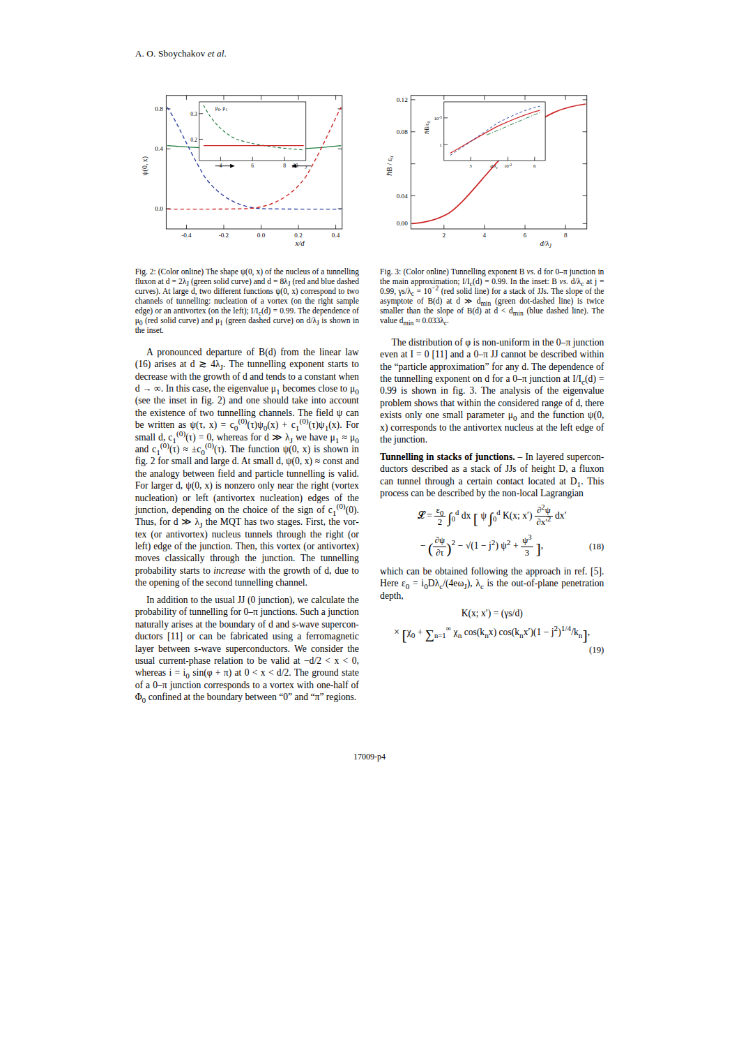A. O. Sboychakov et al.
0.8 0.4 0.0 -0.4 -0.2 0.0 0.2 0.4 ψ(0, x) x/d 0.3 0.2 4 6 8 d/λ J μ0, μ1
Fig. 2: (Color online) The shape ψ(0, x) of the nucleus of a tunnelling fluxon at d = 2λJ (green solid curve) and d = 8λJ (red and blue dashed curves). At large d, two different functions ψ(0, x) correspond to two channels of tunnelling: nucleation of a vortex (on the right sample edge) or an antivortex (on the left); I/Ic(d) = 0.99. The dependence of μ0 (red solid curve) and μ1 (green dashed curve) on d/λJ is shown in the inset.
A pronounced departure of B(d) from the linear law (16) arises at d ≳ 4λJ. The tunnelling exponent starts to decrease with the growth of d and tends to a constant when d → ∞. In this case, the eigenvalue μ1 becomes close to μ0 (see the inset in fig. 2) and one should take into account the existence of two tunnelling channels. The field ψ can be written as ψ(τ, x) = c0(0)(τ)ψ0(x) + c1(0)(τ)ψ1(x). For small d, c1(0)(τ) = 0, whereas for d ≫ λJ we have μ1 ≈ μ0 and c1(0)(τ) ≈ ±c0(0)(τ). The function ψ(0, x) is shown in fig. 2 for small and large d. At small d, ψ(0, x) ≈ const and the analogy between field and particle tunnelling is valid. For larger d, ψ(0, x) is nonzero only near the right (vortex nucleation) or left (antivortex nucleation) edges of the junction, depending on the choice of the sign of c1(0)(0). Thus, for d ≫ λJ the MQT has two stages. First, the vortex (or antivortex) nucleus tunnels through the right (or left) edge of the junction. Then, this vortex (or antivortex) moves classically through the junction. The tunnelling probability starts to increase with the growth of d, due to the opening of the second tunnelling channel.
In addition to the usual JJ (0 junction), we calculate the probability of tunnelling for 0–π junctions. Such a junction naturally arises at the boundary of d and s-wave superconductors [11] or can be fabricated using a ferromagnetic layer between s-wave superconductors. We consider the usual current-phase relation to be valid at −d/2 < x < 0, whereas i = i0 sin(φ + π) at 0 < x < d/2. The ground state of a 0–π junction corresponds to a vortex with one-half of Φ0 confined at the boundary between “0” and “π” regions.
0.12 0.08 0.04 0.00 2 4 6 8 ℏB / ε0 d/λJ 10-3 1 3 10-2 6 d/λc ℏB/ε0
Fig. 3: (Color online) Tunnelling exponent B vs. d for 0–π junction in the main approximation; I/Ic(d) = 0.99. In the inset: B vs. d/λc at j = 0.99, γs/λc = 10−2 (red solid line) for a stack of JJs. The slope of the asymptote of B(d) at d ≫ dmin (green dot-dashed line) is twice smaller than the slope of B(d) at d < dmin (blue dashed line). The value dmin ≈ 0.033λc.
The distribution of φ is non-uniform in the 0–π junction even at I = 0 [11] and a 0–π JJ cannot be described within the “particle approximation” for any d. The dependence of the tunnelling exponent on d for a 0–π junction at I/Ic(d) = 0.99 is shown in fig. 3. The analysis of the eigenvalue problem shows that within the considered range of d, there exists only one small parameter μ0 and the function ψ(0, x) corresponds to the antivortex nucleus at the left edge of the junction.
Tunnelling in stacks of junctions. – In layered superconductors described as a stack of JJs of height D, a fluxon can tunnel through a certain contact located at D1. This process can be described by the non-local Lagrangian
𝓛 = ε02 ∫0d dx [ ψ ∫0d K(x; x′) ∂2ψ∂x′2 dx′
− (∂ψ∂τ)2 − √(1 − j2) ψ2 + ψ33 ],
(18)
which can be obtained following the approach in ref. [5]. Here ε0 = i0Dλc/(4eωJ), λc is the out-of-plane penetration depth,
K(x; x′) = (γs/d)
× [χ0 + ∑n=1∞ χn cos(knx) cos(knx′)(1 − j2)1/4/kn],
(19)
17009-p4